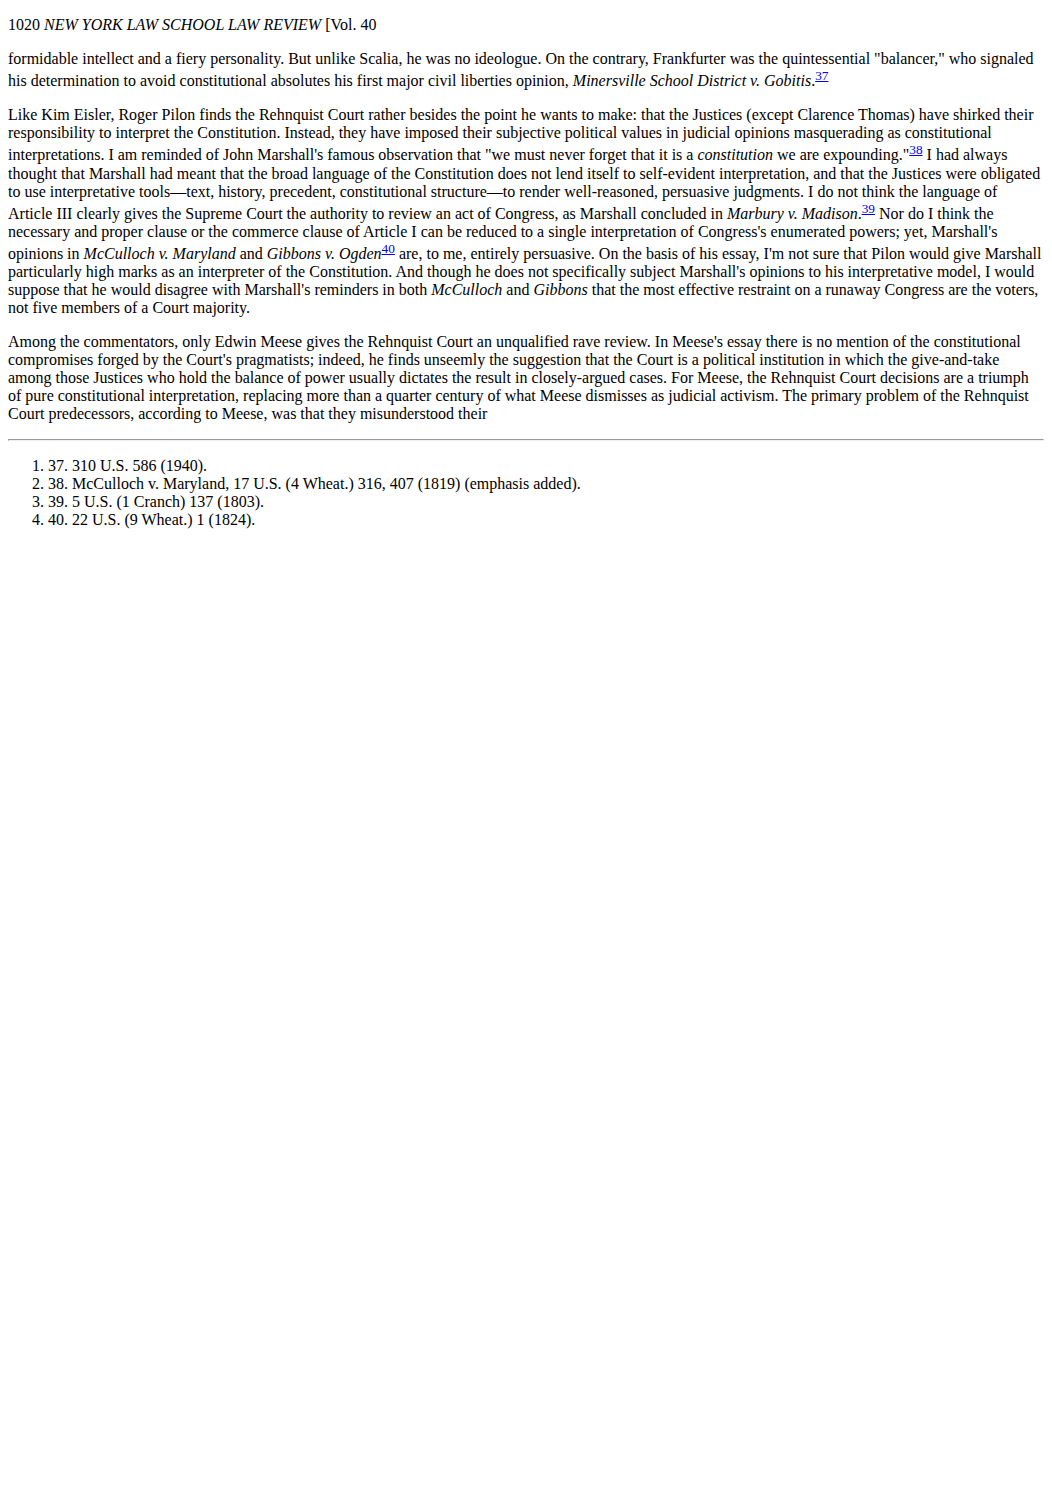1020 NEW YORK LAW SCHOOL LAW REVIEW [Vol. 40
formidable intellect and a fiery personality. But unlike Scalia, he was no ideologue. On the contrary, Frankfurter was the quintessential "balancer," who signaled his determination to avoid constitutional absolutes his first major civil liberties opinion, Minersville School District v. Gobitis.37
Like Kim Eisler, Roger Pilon finds the Rehnquist Court rather besides the point he wants to make: that the Justices (except Clarence Thomas) have shirked their responsibility to interpret the Constitution. Instead, they have imposed their subjective political values in judicial opinions masquerading as constitutional interpretations. I am reminded of John Marshall's famous observation that "we must never forget that it is a constitution we are expounding."38 I had always thought that Marshall had meant that the broad language of the Constitution does not lend itself to self-evident interpretation, and that the Justices were obligated to use interpretative tools—text, history, precedent, constitutional structure—to render well-reasoned, persuasive judgments. I do not think the language of Article III clearly gives the Supreme Court the authority to review an act of Congress, as Marshall concluded in Marbury v. Madison.39 Nor do I think the necessary and proper clause or the commerce clause of Article I can be reduced to a single interpretation of Congress's enumerated powers; yet, Marshall's opinions in McCulloch v. Maryland and Gibbons v. Ogden40 are, to me, entirely persuasive. On the basis of his essay, I'm not sure that Pilon would give Marshall particularly high marks as an interpreter of the Constitution. And though he does not specifically subject Marshall's opinions to his interpretative model, I would suppose that he would disagree with Marshall's reminders in both McCulloch and Gibbons that the most effective restraint on a runaway Congress are the voters, not five members of a Court majority.
Among the commentators, only Edwin Meese gives the Rehnquist Court an unqualified rave review. In Meese's essay there is no mention of the constitutional compromises forged by the Court's pragmatists; indeed, he finds unseemly the suggestion that the Court is a political institution in which the give-and-take among those Justices who hold the balance of power usually dictates the result in closely-argued cases. For Meese, the Rehnquist Court decisions are a triumph of pure constitutional interpretation, replacing more than a quarter century of what Meese dismisses as judicial activism. The primary problem of the Rehnquist Court predecessors, according to Meese, was that they misunderstood their
37. 310 U.S. 586 (1940).
38. McCulloch v. Maryland, 17 U.S. (4 Wheat.) 316, 407 (1819) (emphasis added).
39. 5 U.S. (1 Cranch) 137 (1803).
40. 22 U.S. (9 Wheat.) 1 (1824).